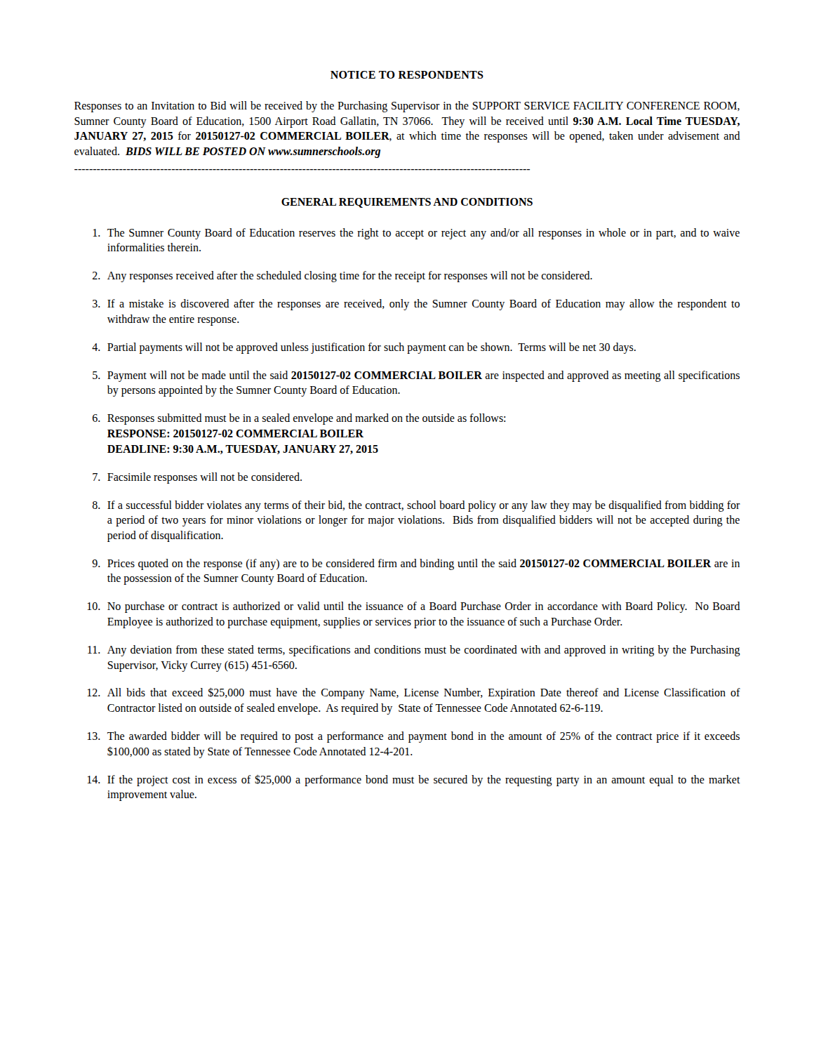NOTICE TO RESPONDENTS
Responses to an Invitation to Bid will be received by the Purchasing Supervisor in the SUPPORT SERVICE FACILITY CONFERENCE ROOM, Sumner County Board of Education, 1500 Airport Road Gallatin, TN 37066. They will be received until 9:30 A.M. Local Time TUESDAY, JANUARY 27, 2015 for 20150127-02 COMMERCIAL BOILER, at which time the responses will be opened, taken under advisement and evaluated. BIDS WILL BE POSTED ON www.sumnerschools.org
--------------------------------------------------------------------------------------------------------------------------
GENERAL REQUIREMENTS AND CONDITIONS
The Sumner County Board of Education reserves the right to accept or reject any and/or all responses in whole or in part, and to waive informalities therein.
Any responses received after the scheduled closing time for the receipt for responses will not be considered.
If a mistake is discovered after the responses are received, only the Sumner County Board of Education may allow the respondent to withdraw the entire response.
Partial payments will not be approved unless justification for such payment can be shown. Terms will be net 30 days.
Payment will not be made until the said 20150127-02 COMMERCIAL BOILER are inspected and approved as meeting all specifications by persons appointed by the Sumner County Board of Education.
Responses submitted must be in a sealed envelope and marked on the outside as follows: RESPONSE: 20150127-02 COMMERCIAL BOILER DEADLINE: 9:30 A.M., TUESDAY, JANUARY 27, 2015
Facsimile responses will not be considered.
If a successful bidder violates any terms of their bid, the contract, school board policy or any law they may be disqualified from bidding for a period of two years for minor violations or longer for major violations. Bids from disqualified bidders will not be accepted during the period of disqualification.
Prices quoted on the response (if any) are to be considered firm and binding until the said 20150127-02 COMMERCIAL BOILER are in the possession of the Sumner County Board of Education.
No purchase or contract is authorized or valid until the issuance of a Board Purchase Order in accordance with Board Policy. No Board Employee is authorized to purchase equipment, supplies or services prior to the issuance of such a Purchase Order.
Any deviation from these stated terms, specifications and conditions must be coordinated with and approved in writing by the Purchasing Supervisor, Vicky Currey (615) 451-6560.
All bids that exceed $25,000 must have the Company Name, License Number, Expiration Date thereof and License Classification of Contractor listed on outside of sealed envelope. As required by State of Tennessee Code Annotated 62-6-119.
The awarded bidder will be required to post a performance and payment bond in the amount of 25% of the contract price if it exceeds $100,000 as stated by State of Tennessee Code Annotated 12-4-201.
If the project cost in excess of $25,000 a performance bond must be secured by the requesting party in an amount equal to the market improvement value.